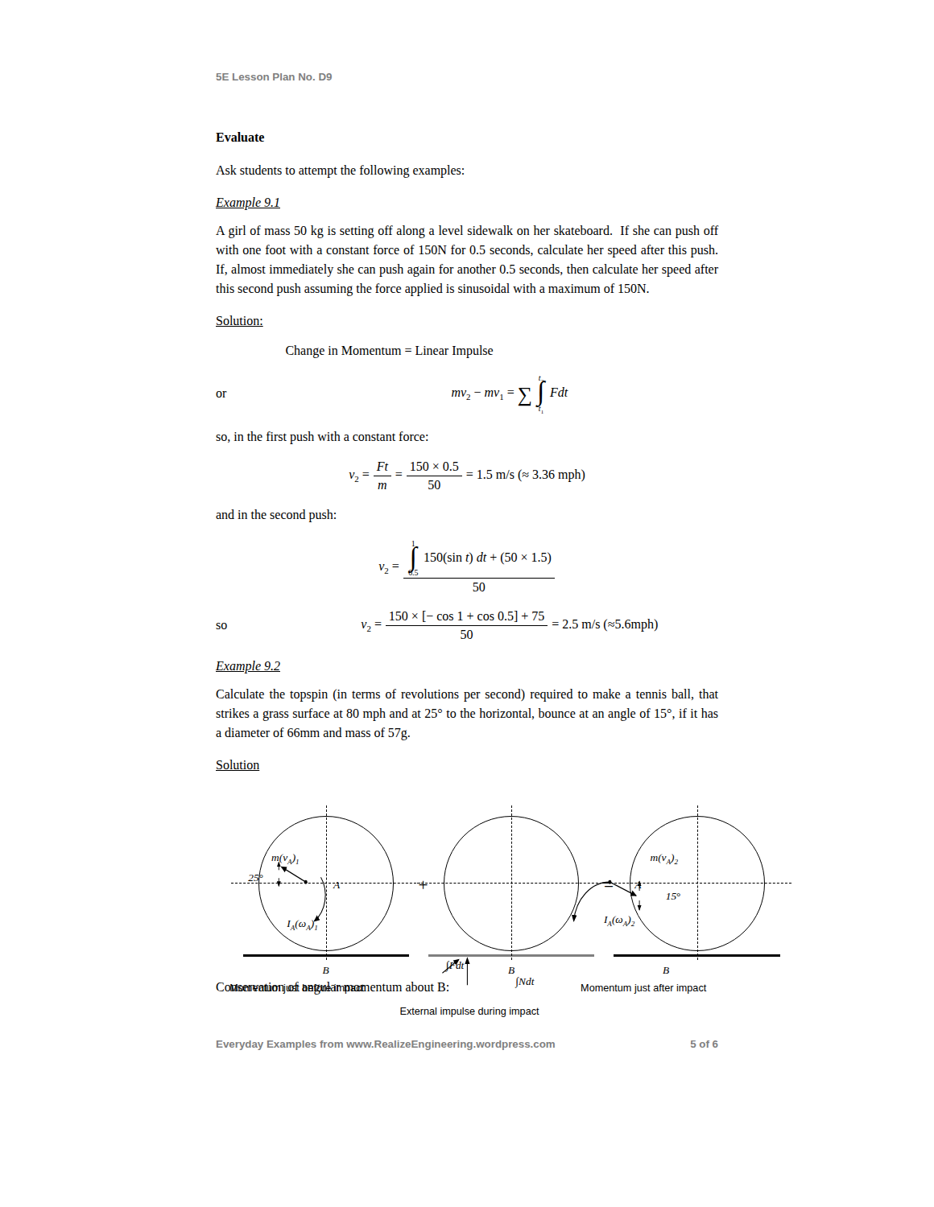5E Lesson Plan No. D9
Evaluate
Ask students to attempt the following examples:
Example 9.1
A girl of mass 50 kg is setting off along a level sidewalk on her skateboard. If she can push off with one foot with a constant force of 150N for 0.5 seconds, calculate her speed after this push. If, almost immediately she can push again for another 0.5 seconds, then calculate her speed after this second push assuming the force applied is sinusoidal with a maximum of 150N.
Solution:
Change in Momentum = Linear Impulse
or
mv2 − mv1 = ∑ t2 ∫ t1 Fdt
so, in the first push with a constant force:
v2 = Ft m = 150 × 0.550 = 1.5 m/s (≈ 3.36 mph)
and in the second push:
v2 = 1 ∫ 0.5 150(sin t) dt + (50 × 1.5) 50
so
v2 = 150 × [− cos 1 + cos 0.5] + 75 50 = 2.5 m/s (≈5.6mph)
Example 9.2
Calculate the topspin (in terms of revolutions per second) required to make a tennis ball, that strikes a grass surface at 80 mph and at 25° to the horizontal, bounce at an angle of 15°, if it has a diameter of 66mm and mass of 57g.
Solution
+
=
m(vA)1
25°
A
IA(ωA)1
B
B
∫Fdt
∫Ndt
m(vA)2
A
15°
IA(ωA)2
B
Conservation of angular momentum about B:
Momentum just before impact
Momentum just after impact
External impulse during impact
Everyday Examples from www.RealizeEngineering.wordpress.com 5 of 6